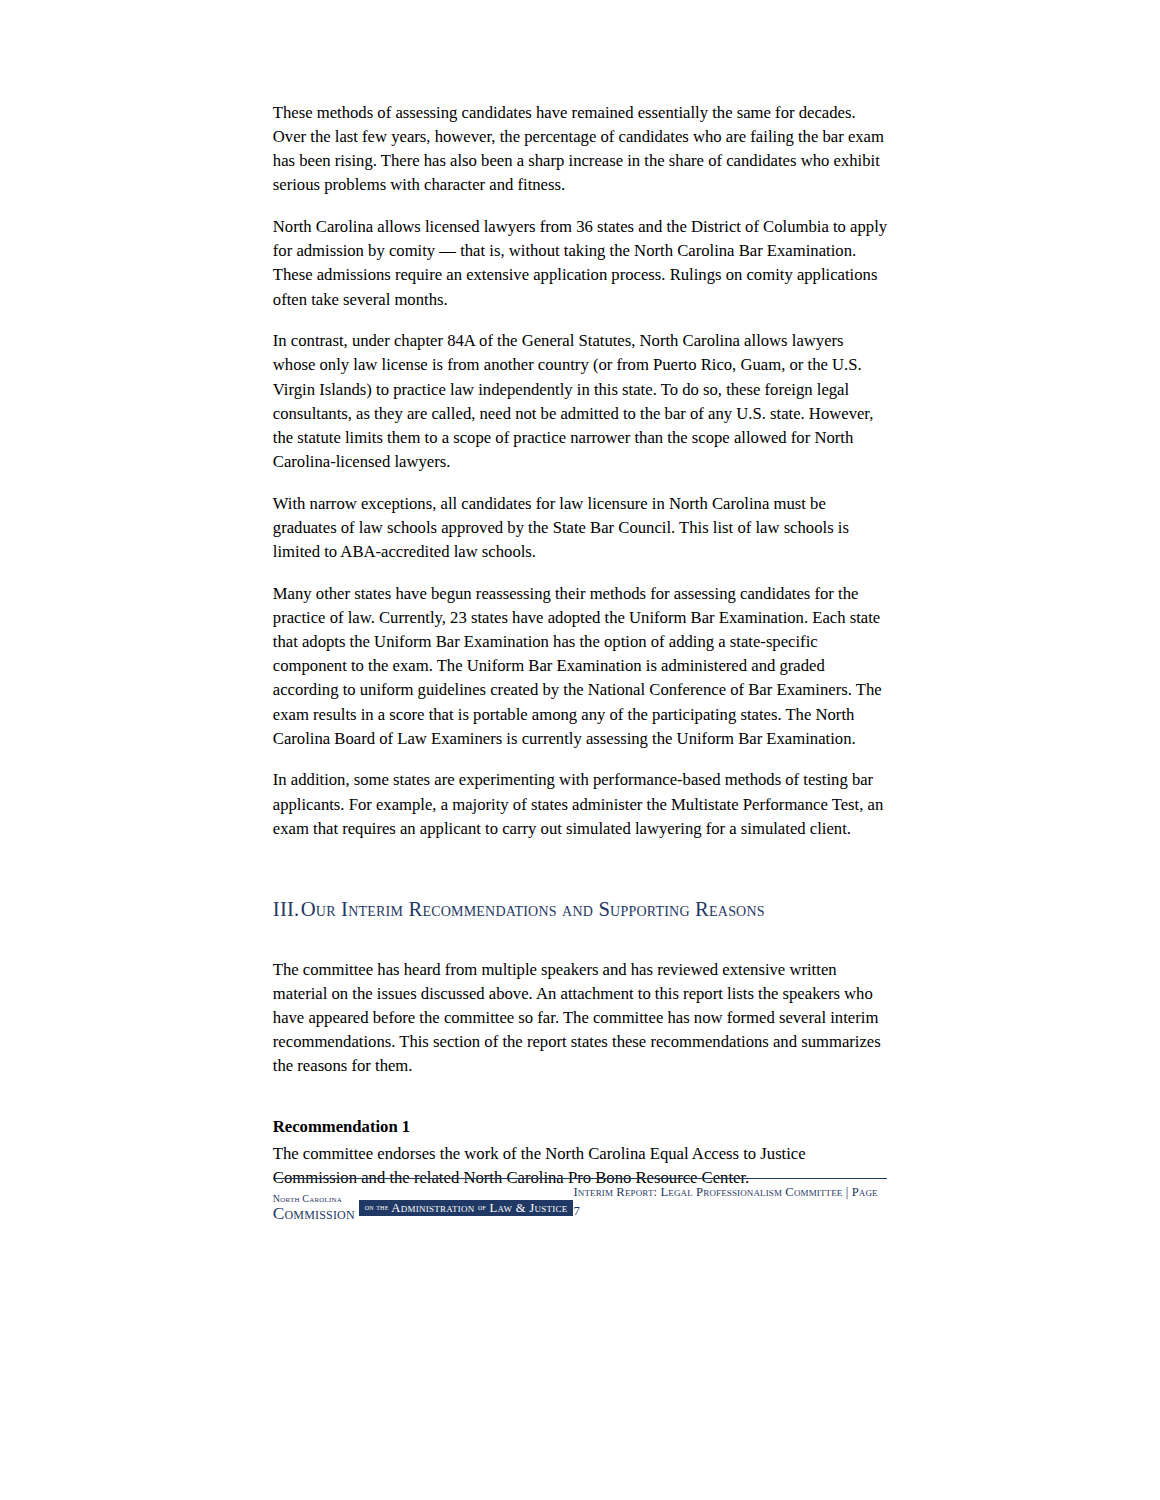These methods of assessing candidates have remained essentially the same for decades. Over the last few years, however, the percentage of candidates who are failing the bar exam has been rising. There has also been a sharp increase in the share of candidates who exhibit serious problems with character and fitness.
North Carolina allows licensed lawyers from 36 states and the District of Columbia to apply for admission by comity — that is, without taking the North Carolina Bar Examination. These admissions require an extensive application process. Rulings on comity applications often take several months.
In contrast, under chapter 84A of the General Statutes, North Carolina allows lawyers whose only law license is from another country (or from Puerto Rico, Guam, or the U.S. Virgin Islands) to practice law independently in this state. To do so, these foreign legal consultants, as they are called, need not be admitted to the bar of any U.S. state. However, the statute limits them to a scope of practice narrower than the scope allowed for North Carolina-licensed lawyers.
With narrow exceptions, all candidates for law licensure in North Carolina must be graduates of law schools approved by the State Bar Council. This list of law schools is limited to ABA-accredited law schools.
Many other states have begun reassessing their methods for assessing candidates for the practice of law. Currently, 23 states have adopted the Uniform Bar Examination. Each state that adopts the Uniform Bar Examination has the option of adding a state-specific component to the exam. The Uniform Bar Examination is administered and graded according to uniform guidelines created by the National Conference of Bar Examiners. The exam results in a score that is portable among any of the participating states. The North Carolina Board of Law Examiners is currently assessing the Uniform Bar Examination.
In addition, some states are experimenting with performance-based methods of testing bar applicants. For example, a majority of states administer the Multistate Performance Test, an exam that requires an applicant to carry out simulated lawyering for a simulated client.
III. Our Interim Recommendations and Supporting Reasons
The committee has heard from multiple speakers and has reviewed extensive written material on the issues discussed above. An attachment to this report lists the speakers who have appeared before the committee so far. The committee has now formed several interim recommendations. This section of the report states these recommendations and summarizes the reasons for them.
Recommendation 1
The committee endorses the work of the North Carolina Equal Access to Justice Commission and the related North Carolina Pro Bono Resource Center.
North Carolina Commission
on the Administration of Law & Justice
Interim Report: Legal Professionalism Committee | Page 7